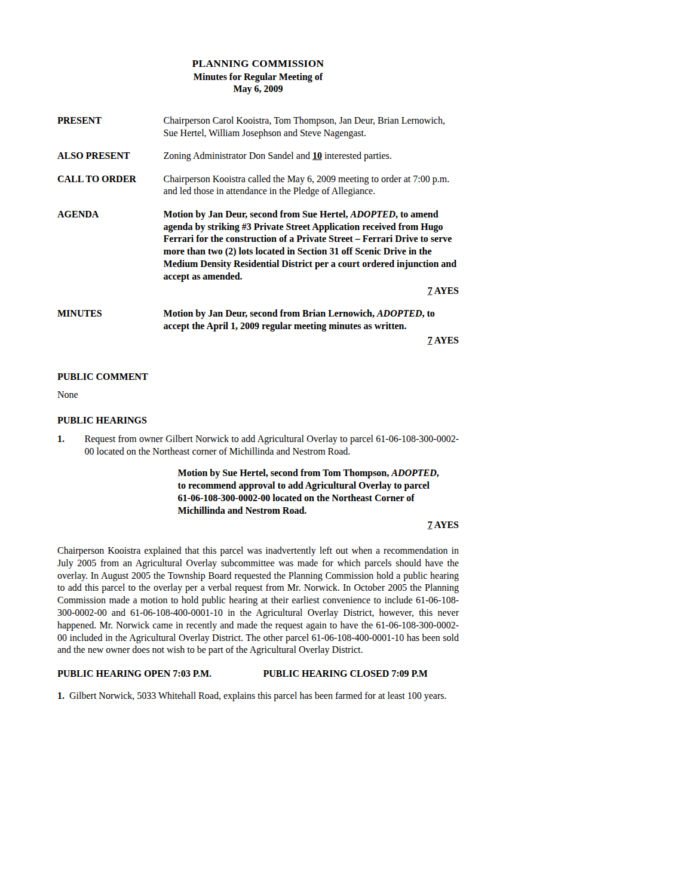PLANNING COMMISSION
Minutes for Regular Meeting of
May 6, 2009
| PRESENT | Chairperson Carol Kooistra, Tom Thompson, Jan Deur, Brian Lernowich, Sue Hertel, William Josephson and Steve Nagengast. |
| ALSO PRESENT | Zoning Administrator Don Sandel and 10 interested parties. |
| CALL TO ORDER | Chairperson Kooistra called the May 6, 2009 meeting to order at 7:00 p.m. and led those in attendance in the Pledge of Allegiance. |
| AGENDA | Motion by Jan Deur, second from Sue Hertel, ADOPTED , to amend agenda by striking #3 Private Street Application received from Hugo Ferrari for the construction of a Private Street – Ferrari Drive to serve more than two (2) lots located in Section 31 off Scenic Drive in the Medium Density Residential District per a court ordered injunction and accept as amended. 7 AYES |
| MINUTES | Motion by Jan Deur, second from Brian Lernowich, ADOPTED , to accept the April 1, 2009 regular meeting minutes as written. 7 AYES |
PUBLIC COMMENT
None
PUBLIC HEARINGS
1.
Request from owner Gilbert Norwick to add Agricultural Overlay to parcel 61-06-108-300-0002-00 located on the Northeast corner of Michillinda and Nestrom Road.
Motion by Sue Hertel, second from Tom Thompson, ADOPTED,
to recommend approval to add Agricultural Overlay to parcel
61-06-108-300-0002-00 located on the Northeast Corner of
Michillinda and Nestrom Road.
7 AYES
Chairperson Kooistra explained that this parcel was inadvertently left out when a recommendation in July 2005 from an Agricultural Overlay subcommittee was made for which parcels should have the overlay. In August 2005 the Township Board requested the Planning Commission hold a public hearing to add this parcel to the overlay per a verbal request from Mr. Norwick. In October 2005 the Planning Commission made a motion to hold public hearing at their earliest convenience to include 61-06-108-300-0002-00 and 61-06-108-400-0001-10 in the Agricultural Overlay District, however, this never happened. Mr. Norwick came in recently and made the request again to have the 61-06-108-300-0002-00 included in the Agricultural Overlay District. The other parcel 61-06-108-400-0001-10 has been sold and the new owner does not wish to be part of the Agricultural Overlay District.
PUBLIC HEARING OPEN 7:03 P.M. PUBLIC HEARING CLOSED 7:09 P.M
1. Gilbert Norwick, 5033 Whitehall Road, explains this parcel has been farmed for at least 100 years.